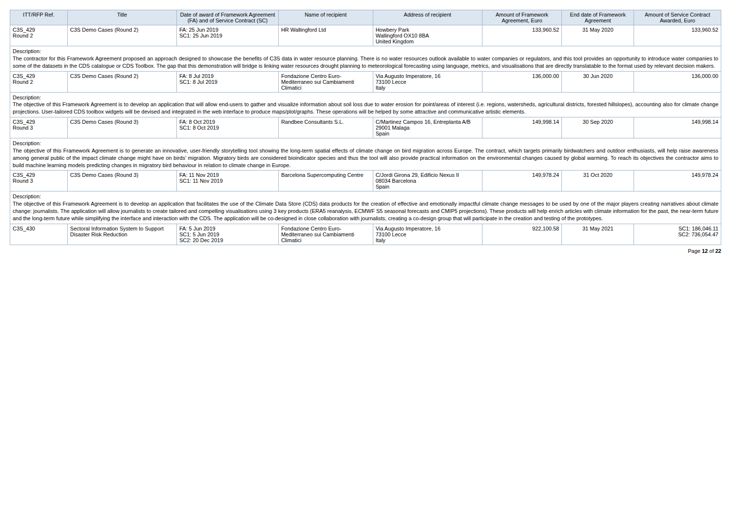| ITT/RFP Ref. | Title | Date of award of Framework Agreement (FA) and of Service Contract (SC) | Name of recipient | Address of recipient | Amount of Framework Agreement, Euro | End date of Framework Agreement | Amount of Service Contract Awarded, Euro |
| --- | --- | --- | --- | --- | --- | --- | --- |
| C3S_429 Round 2 | C3S Demo Cases (Round 2) | FA: 25 Jun 2019 SC1: 25 Jun 2019 | HR Wallingford Ltd | Howbery Park Wallingford OX10 8BA United Kingdom | 133,960.52 | 31 May 2020 | 133,960.52 |
| Description: The contractor for this Framework Agreement proposed an approach designed to showcase the benefits of C3S data in water resource planning. There is no water resources outlook available to water companies or regulators, and this tool provides an opportunity to introduce water companies to some of the datasets in the CDS catalogue or CDS Toolbox. The gap that this demonstration will bridge is linking water resources drought planning to meteorological forecasting using language, metrics, and visualisations that are directly translatable to the format used by relevant decision makers. |
| C3S_429 Round 2 | C3S Demo Cases (Round 2) | FA: 8 Jul 2019 SC1: 8 Jul 2019 | Fondazione Centro Euro-Mediterraneo sui Cambiamenti Climatici | Via Augusto Imperatore, 16 73100 Lecce Italy | 136,000.00 | 30 Jun 2020 | 136,000.00 |
| Description: The objective of this Framework Agreement is to develop an application that will allow end-users to gather and visualize information about soil loss due to water erosion for point/areas of interest (i.e. regions, watersheds, agricultural districts, forested hillslopes), accounting also for climate change projections. User-tailored CDS toolbox widgets will be devised and integrated in the web interface to produce maps/plot/graphs. These operations will be helped by some attractive and communicative artistic elements. |
| C3S_429 Round 3 | C3S Demo Cases (Round 3) | FA: 8 Oct 2019 SC1: 8 Oct 2019 | Randbee Consultants S.L. | C/Martinez Campos 16, Entreplanta A/B 29001 Malaga Spain | 149,998.14 | 30 Sep 2020 | 149,998.14 |
| Description: The objective of this Framework Agreement is to generate an innovative, user-friendly storytelling tool showing the long-term spatial effects of climate change on bird migration across Europe. The contract, which targets primarily birdwatchers and outdoor enthusiasts, will help raise awareness among general public of the impact climate change might have on birds’ migration. Migratory birds are considered bioindicator species and thus the tool will also provide practical information on the environmental changes caused by global warming. To reach its objectives the contractor aims to build machine learning models predicting changes in migratory bird behaviour in relation to climate change in Europe. |
| C3S_429 Round 3 | C3S Demo Cases (Round 3) | FA: 11 Nov 2019 SC1: 11 Nov 2019 | Barcelona Supercomputing Centre | C/Jordi Girona 29, Edificio Nexus II 08034 Barcelona Spain | 149,978.24 | 31 Oct 2020 | 149,978.24 |
| Description: The objective of this Framework Agreement is to develop an application that facilitates the use of the Climate Data Store (CDS) data products for the creation of effective and emotionally impactful climate change messages to be used by one of the major players creating narratives about climate change: journalists. The application will allow journalists to create tailored and compelling visualisations using 3 key products (ERA5 reanalysis, ECMWF S5 seasonal forecasts and CMIP5 projections). These products will help enrich articles with climate information for the past, the near-term future and the long-term future while simplifying the interface and interaction with the CDS. The application will be co-designed in close collaboration with journalists, creating a co-design group that will participate in the creation and testing of the prototypes. |
| C3S_430 | Sectoral Information System to Support Disaster Risk Reduction | FA: 5 Jun 2019 SC1: 5 Jun 2019 SC2: 20 Dec 2019 | Fondazione Centro Euro-Mediterraneo sui Cambiamenti Climatici | Via Augusto Imperatore, 16 73100 Lecce Italy | 922,100.58 | 31 May 2021 | SC1: 186,046.11 SC2: 736,054.47 |
Page 12 of 22